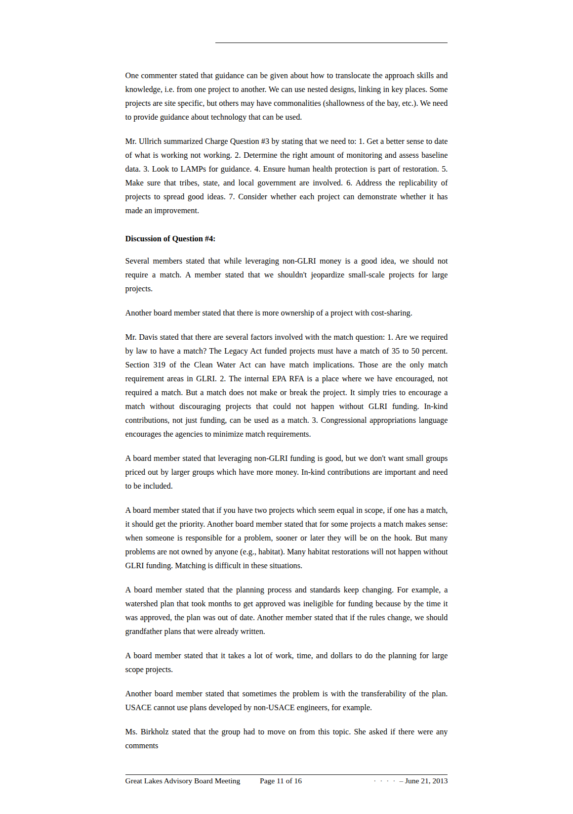One commenter stated that guidance can be given about how to translocate the approach skills and knowledge, i.e. from one project to another. We can use nested designs, linking in key places. Some projects are site specific, but others may have commonalities (shallowness of the bay, etc.). We need to provide guidance about technology that can be used.
Mr. Ullrich summarized Charge Question #3 by stating that we need to: 1. Get a better sense to date of what is working not working. 2. Determine the right amount of monitoring and assess baseline data. 3. Look to LAMPs for guidance. 4. Ensure human health protection is part of restoration. 5. Make sure that tribes, state, and local government are involved. 6. Address the replicability of projects to spread good ideas. 7. Consider whether each project can demonstrate whether it has made an improvement.
Discussion of Question #4:
Several members stated that while leveraging non-GLRI money is a good idea, we should not require a match. A member stated that we shouldn't jeopardize small-scale projects for large projects.
Another board member stated that there is more ownership of a project with cost-sharing.
Mr. Davis stated that there are several factors involved with the match question: 1. Are we required by law to have a match? The Legacy Act funded projects must have a match of 35 to 50 percent. Section 319 of the Clean Water Act can have match implications. Those are the only match requirement areas in GLRI. 2. The internal EPA RFA is a place where we have encouraged, not required a match. But a match does not make or break the project. It simply tries to encourage a match without discouraging projects that could not happen without GLRI funding. In-kind contributions, not just funding, can be used as a match. 3. Congressional appropriations language encourages the agencies to minimize match requirements.
A board member stated that leveraging non-GLRI funding is good, but we don't want small groups priced out by larger groups which have more money. In-kind contributions are important and need to be included.
A board member stated that if you have two projects which seem equal in scope, if one has a match, it should get the priority. Another board member stated that for some projects a match makes sense: when someone is responsible for a problem, sooner or later they will be on the hook. But many problems are not owned by anyone (e.g., habitat). Many habitat restorations will not happen without GLRI funding. Matching is difficult in these situations.
A board member stated that the planning process and standards keep changing. For example, a watershed plan that took months to get approved was ineligible for funding because by the time it was approved, the plan was out of date. Another member stated that if the rules change, we should grandfather plans that were already written.
A board member stated that it takes a lot of work, time, and dollars to do the planning for large scope projects.
Another board member stated that sometimes the problem is with the transferability of the plan. USACE cannot use plans developed by non-USACE engineers, for example.
Ms. Birkholz stated that the group had to move on from this topic. She asked if there were any comments
Great Lakes Advisory Board Meeting Page 11 of 16 · · · ·– June 21, 2013